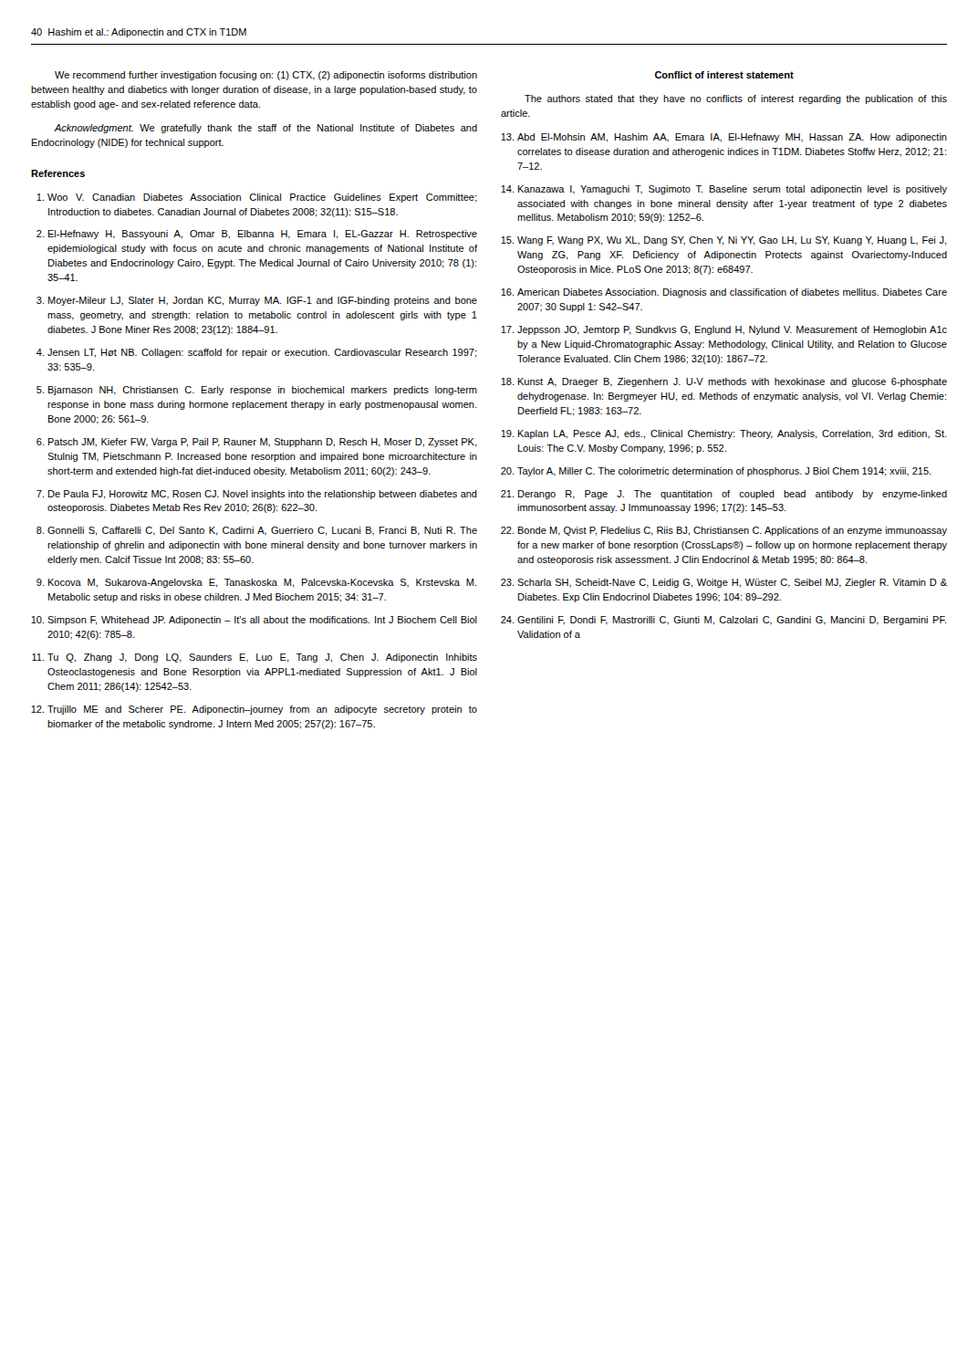40 Hashim et al.: Adiponectin and CTX in T1DM
We recommend further investigation focusing on: (1) CTX, (2) adiponectin isoforms distribution between healthy and diabetics with longer duration of disease, in a large population-based study, to establish good age- and sex-related reference data.
Acknowledgment. We gratefully thank the staff of the National Institute of Diabetes and Endocrinology (NIDE) for technical support.
References
Woo V. Canadian Diabetes Association Clinical Practice Guidelines Expert Committee; Introduction to diabetes. Canadian Journal of Diabetes 2008; 32(11): S15–S18.
El-Hefnawy H, Bassyouni A, Omar B, Elbanna H, Emara I, EL-Gazzar H. Retrospective epidemiological study with focus on acute and chronic managements of National Institute of Diabetes and Endocrinology Cairo, Egypt. The Medical Journal of Cairo University 2010; 78 (1): 35–41.
Moyer-Mileur LJ, Slater H, Jordan KC, Murray MA. IGF-1 and IGF-binding proteins and bone mass, geometry, and strength: relation to metabolic control in adolescent girls with type 1 diabetes. J Bone Miner Res 2008; 23(12): 1884–91.
Jensen LT, Høt NB. Collagen: scaffold for repair or execution. Cardiovascular Research 1997; 33: 535–9.
Bjarnason NH, Christiansen C. Early response in biochemical markers predicts long-term response in bone mass during hormone replacement therapy in early postmenopausal women. Bone 2000; 26: 561–9.
Patsch JM, Kiefer FW, Varga P, Pail P, Rauner M, Stupphann D, Resch H, Moser D, Zysset PK, Stulnig TM, Pietschmann P. Increased bone resorption and impaired bone microarchitecture in short-term and extended high-fat diet-induced obesity. Metabolism 2011; 60(2): 243–9.
De Paula FJ, Horowitz MC, Rosen CJ. Novel insights into the relationship between diabetes and osteoporosis. Diabetes Metab Res Rev 2010; 26(8): 622–30.
Gonnelli S, Caffarelli C, Del Santo K, Cadirni A, Guerriero C, Lucani B, Franci B, Nuti R. The relationship of ghrelin and adiponectin with bone mineral density and bone turnover markers in elderly men. Calcif Tissue Int 2008; 83: 55–60.
Kocova M, Sukarova-Angelovska E, Tanaskoska M, Palcevska-Kocevska S, Krstevska M. Metabolic setup and risks in obese children. J Med Biochem 2015; 34: 31–7.
Simpson F, Whitehead JP. Adiponectin – It's all about the modifications. Int J Biochem Cell Biol 2010; 42(6): 785–8.
Tu Q, Zhang J, Dong LQ, Saunders E, Luo E, Tang J, Chen J. Adiponectin Inhibits Osteoclastogenesis and Bone Resorption via APPL1-mediated Suppression of Akt1. J Biol Chem 2011; 286(14): 12542–53.
Trujillo ME and Scherer PE. Adiponectin–journey from an adipocyte secretory protein to biomarker of the metabolic syndrome. J Intern Med 2005; 257(2): 167–75.
Conflict of interest statement
The authors stated that they have no conflicts of interest regarding the publication of this article.
Abd El-Mohsin AM, Hashim AA, Emara IA, El-Hefnawy MH, Hassan ZA. How adiponectin correlates to disease duration and atherogenic indices in T1DM. Diabetes Stoffw Herz, 2012; 21: 7–12.
Kanazawa I, Yamaguchi T, Sugimoto T. Baseline serum total adiponectin level is positively associated with changes in bone mineral density after 1-year treatment of type 2 diabetes mellitus. Metabolism 2010; 59(9): 1252–6.
Wang F, Wang PX, Wu XL, Dang SY, Chen Y, Ni YY, Gao LH, Lu SY, Kuang Y, Huang L, Fei J, Wang ZG, Pang XF. Deficiency of Adiponectin Protects against Ovariectomy-Induced Osteoporosis in Mice. PLoS One 2013; 8(7): e68497.
American Diabetes Association. Diagnosis and classification of diabetes mellitus. Diabetes Care 2007; 30 Suppl 1: S42–S47.
Jeppsson JO, Jemtorp P, Sundkvıs G, Englund H, Nylund V. Measurement of Hemoglobin A1c by a New Liquid-Chromatographic Assay: Methodology, Clinical Utility, and Relation to Glucose Tolerance Evaluated. Clin Chem 1986; 32(10): 1867–72.
Kunst A, Draeger B, Ziegenhern J. U-V methods with hexokinase and glucose 6-phosphate dehydrogenase. In: Bergmeyer HU, ed. Methods of enzymatic analysis, vol VI. Verlag Chemie: Deerfield FL; 1983: 163–72.
Kaplan LA, Pesce AJ, eds., Clinical Chemistry: Theory, Analysis, Correlation, 3rd edition, St. Louis: The C.V. Mosby Company, 1996; p. 552.
Taylor A, Miller C. The colorimetric determination of phosphorus. J Biol Chem 1914; xviii, 215.
Derango R, Page J. The quantitation of coupled bead antibody by enzyme-linked immunosorbent assay. J Immunoassay 1996; 17(2): 145–53.
Bonde M, Qvist P, Fledelius C, Riis BJ, Christiansen C. Applications of an enzyme immunoassay for a new marker of bone resorption (CrossLaps®) – follow up on hormone replacement therapy and osteoporosis risk assessment. J Clin Endocrinol & Metab 1995; 80: 864–8.
Scharla SH, Scheidt-Nave C, Leidig G, Woitge H, Wüster C, Seibel MJ, Ziegler R. Vitamin D & Diabetes. Exp Clin Endocrinol Diabetes 1996; 104: 89–292.
Gentilini F, Dondi F, Mastrorilli C, Giunti M, Calzolari C, Gandini G, Mancini D, Bergamini PF. Validation of a